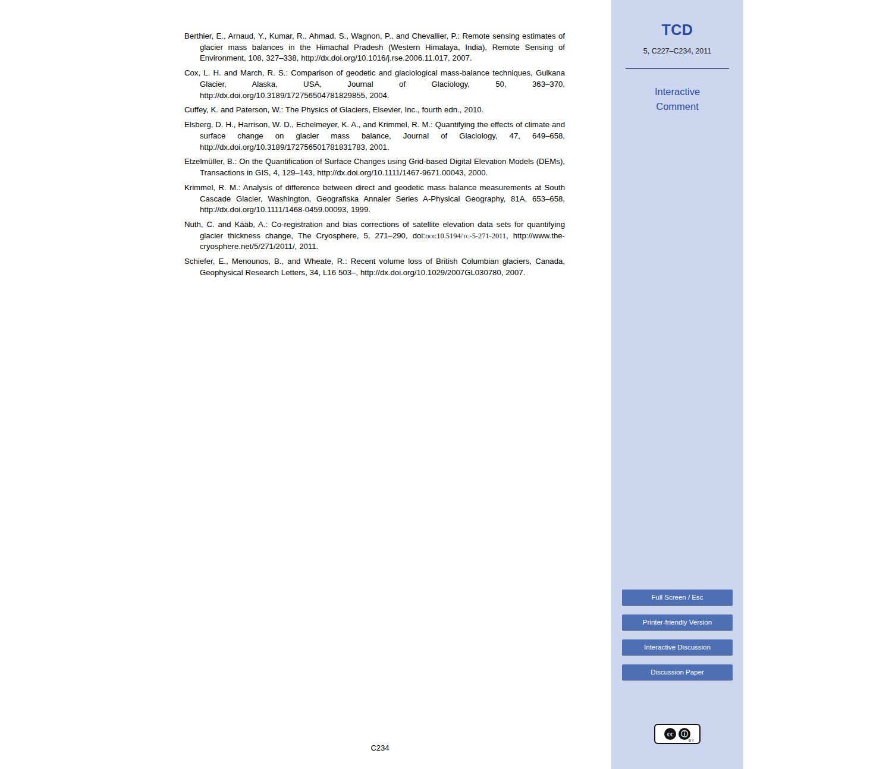Berthier, E., Arnaud, Y., Kumar, R., Ahmad, S., Wagnon, P., and Chevallier, P.: Remote sensing estimates of glacier mass balances in the Himachal Pradesh (Western Himalaya, India), Remote Sensing of Environment, 108, 327–338, http://dx.doi.org/10.1016/j.rse.2006.11.017, 2007.
Cox, L. H. and March, R. S.: Comparison of geodetic and glaciological mass-balance techniques, Gulkana Glacier, Alaska, USA, Journal of Glaciology, 50, 363–370, http://dx.doi.org/10.3189/172756504781829855, 2004.
Cuffey, K. and Paterson, W.: The Physics of Glaciers, Elsevier, Inc., fourth edn., 2010.
Elsberg, D. H., Harrison, W. D., Echelmeyer, K. A., and Krimmel, R. M.: Quantifying the effects of climate and surface change on glacier mass balance, Journal of Glaciology, 47, 649–658, http://dx.doi.org/10.3189/172756501781831783, 2001.
Etzelmüller, B.: On the Quantification of Surface Changes using Grid-based Digital Elevation Models (DEMs), Transactions in GIS, 4, 129–143, http://dx.doi.org/10.1111/1467-9671.00043, 2000.
Krimmel, R. M.: Analysis of difference between direct and geodetic mass balance measurements at South Cascade Glacier, Washington, Geografiska Annaler Series A-Physical Geography, 81A, 653–658, http://dx.doi.org/10.1111/1468-0459.00093, 1999.
Nuth, C. and Kääb, A.: Co-registration and bias corrections of satellite elevation data sets for quantifying glacier thickness change, The Cryosphere, 5, 271–290, doi:doi:10.5194/tc-5-271-2011, http://www.the-cryosphere.net/5/271/2011/, 2011.
Schiefer, E., Menounos, B., and Wheate, R.: Recent volume loss of British Columbian glaciers, Canada, Geophysical Research Letters, 34, L16 503–, http://dx.doi.org/10.1029/2007GL030780, 2007.
C234
TCD
5, C227–C234, 2011
Interactive
Comment
Full Screen / Esc Printer-friendly Version Interactive Discussion Discussion Paper
cc
ⓘ
BY